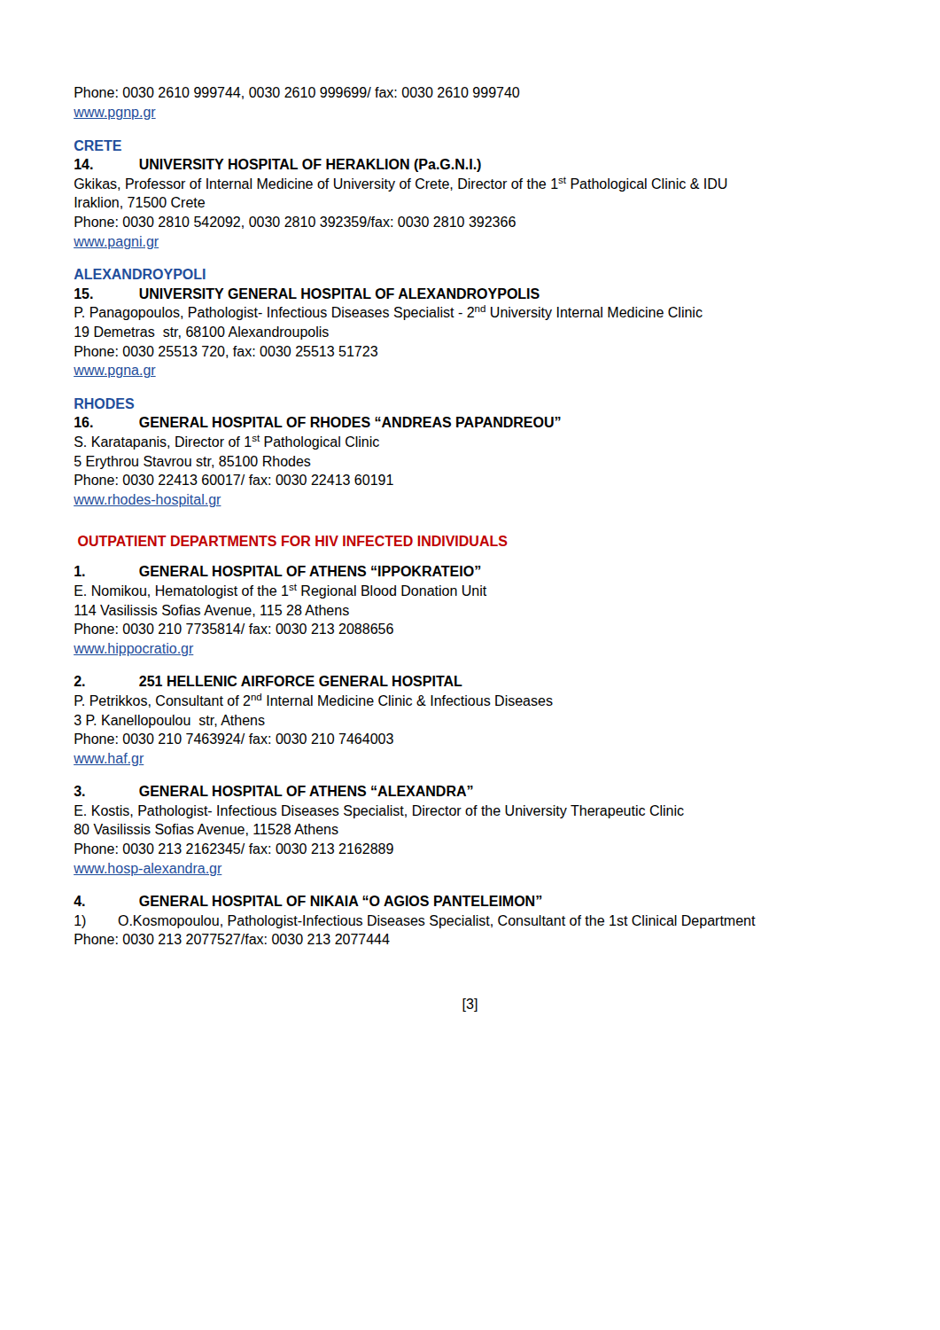Phone: 0030 2610 999744, 0030 2610 999699/ fax: 0030 2610 999740
www.pgnp.gr
CRETE
14. UNIVERSITY HOSPITAL OF HERAKLION (Pa.G.N.I.)
Gkikas, Professor of Internal Medicine of University of Crete, Director of the 1st Pathological Clinic & IDU
Iraklion, 71500 Crete
Phone: 0030 2810 542092, 0030 2810 392359/fax: 0030 2810 392366
www.pagni.gr
ALEXANDROYPOLI
15. UNIVERSITY GENERAL HOSPITAL OF ALEXANDROYPOLIS
P. Panagopoulos, Pathologist- Infectious Diseases Specialist - 2nd University Internal Medicine Clinic
19 Demetras str, 68100 Alexandroupolis
Phone: 0030 25513 720, fax: 0030 25513 51723
www.pgna.gr
RHODES
16. GENERAL HOSPITAL OF RHODES “ANDREAS PAPANDREOU”
S. Karatapanis, Director of 1st Pathological Clinic
5 Erythrou Stavrou str, 85100 Rhodes
Phone: 0030 22413 60017/ fax: 0030 22413 60191
www.rhodes-hospital.gr
OUTPATIENT DEPARTMENTS FOR HIV INFECTED INDIVIDUALS
1. GENERAL HOSPITAL OF ATHENS “IPPOKRATEIO”
E. Nomikou, Hematologist of the 1st Regional Blood Donation Unit
114 Vasilissis Sofias Avenue, 115 28 Athens
Phone: 0030 210 7735814/ fax: 0030 213 2088656
www.hippocratio.gr
2. 251 HELLENIC AIRFORCE GENERAL HOSPITAL
P. Petrikkos, Consultant of 2nd Internal Medicine Clinic & Infectious Diseases
3 P. Kanellopoulou str, Athens
Phone: 0030 210 7463924/ fax: 0030 210 7464003
www.haf.gr
3. GENERAL HOSPITAL OF ATHENS “ALEXANDRA”
E. Kostis, Pathologist- Infectious Diseases Specialist, Director of the University Therapeutic Clinic
80 Vasilissis Sofias Avenue, 11528 Athens
Phone: 0030 213 2162345/ fax: 0030 213 2162889
www.hosp-alexandra.gr
4. GENERAL HOSPITAL OF NIKAIA “O AGIOS PANTELEIMON”
1) O.Kosmopoulou, Pathologist-Infectious Diseases Specialist, Consultant of the 1st Clinical Department
Phone: 0030 213 2077527/fax: 0030 213 2077444
[3]